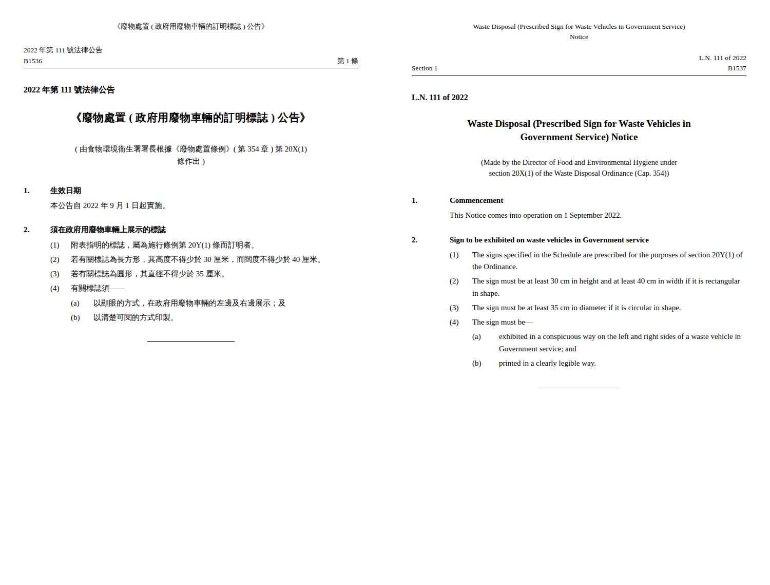《廢物處置 ( 政府用廢物車輛的訂明標誌 ) 公告》
2022 年第 111 號法律公告
B1536
第 1 條
2022 年第 111 號法律公告
《廢物處置 ( 政府用廢物車輛的訂明標誌 ) 公告》
( 由食物環境衞生署署長根據《廢物處置條例》( 第 354 章 ) 第 20X(1)
條作出 )
1. 生效日期
本公告自 2022 年 9 月 1 日起實施。
2. 須在政府用廢物車輛上展示的標誌
(1) 附表指明的標誌，屬為施行條例第 20Y(1) 條而訂明者。
(2) 若有關標誌為長方形，其高度不得少於 30 厘米，而闊度不得少於 40 厘米。
(3) 若有關標誌為圓形，其直徑不得少於 35 厘米。
(4) 有關標誌須——
(a) 以顯眼的方式，在政府用廢物車輛的左邊及右邊展示；及
(b) 以清楚可閱的方式印製。
Waste Disposal (Prescribed Sign for Waste Vehicles in Government Service)
Notice
Section 1
L.N. 111 of 2022
B1537
L.N. 111 of 2022
Waste Disposal (Prescribed Sign for Waste Vehicles in
Government Service) Notice
(Made by the Director of Food and Environmental Hygiene under
section 20X(1) of the Waste Disposal Ordinance (Cap. 354))
1. Commencement
This Notice comes into operation on 1 September 2022.
2. Sign to be exhibited on waste vehicles in Government service
(1) The signs specified in the Schedule are prescribed for the purposes of section 20Y(1) of the Ordinance.
(2) The sign must be at least 30 cm in height and at least 40 cm in width if it is rectangular in shape.
(3) The sign must be at least 35 cm in diameter if it is circular in shape.
(4) The sign must be—
(a) exhibited in a conspicuous way on the left and right sides of a waste vehicle in Government service; and
(b) printed in a clearly legible way.